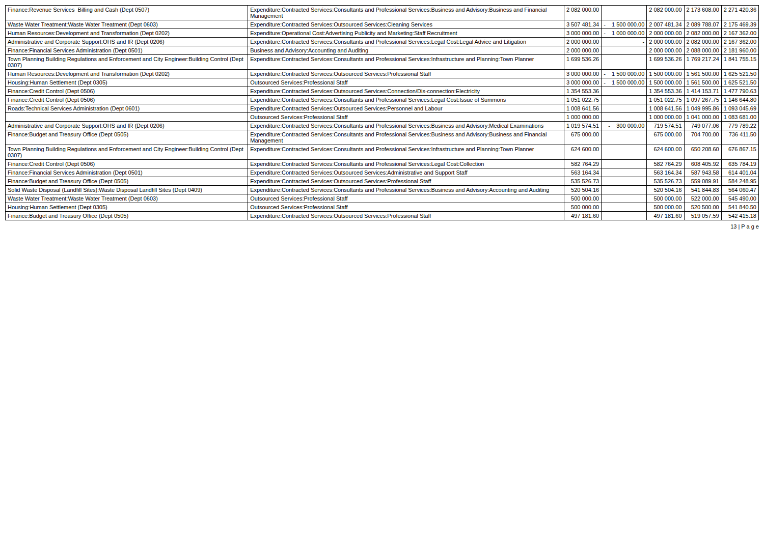| Finance:Revenue Services Billing and Cash (Dept 0507) | Expenditure:Contracted Services:Consultants and Professional Services:Business and Advisory:Business and Financial Management | 2 082 000.00 | | 2 082 000.00 | 2 173 608.00 | 2 271 420.36 |
| Waste Water Treatment:Waste Water Treatment (Dept 0603) | Expenditure:Contracted Services:Outsourced Services:Cleaning Services | 3 507 481.34 | - 1 500 000.00 | 2 007 481.34 | 2 089 788.07 | 2 175 469.39 |
| Human Resources:Development and Transformation (Dept 0202) | Expenditure:Operational Cost:Advertising Publicity and Marketing:Staff Recruitment | 3 000 000.00 | - 1 000 000.00 | 2 000 000.00 | 2 082 000.00 | 2 167 362.00 |
| Administrative and Corporate Support:OHS and IR (Dept 0206) | Expenditure:Contracted Services:Consultants and Professional Services:Legal Cost:Legal Advice and Litigation | 2 000 000.00 | - | 2 000 000.00 | 2 082 000.00 | 2 167 362.00 |
| Finance:Financial Services Administration (Dept 0501) | Business and Advisory:Accounting and Auditing | 2 000 000.00 | | 2 000 000.00 | 2 088 000.00 | 2 181 960.00 |
| Town Planning Building Regulations and Enforcement and City Engineer:Building Control (Dept 0307) | Expenditure:Contracted Services:Consultants and Professional Services:Infrastructure and Planning:Town Planner | 1 699 536.26 | | 1 699 536.26 | 1 769 217.24 | 1 841 755.15 |
| Human Resources:Development and Transformation (Dept 0202) | Expenditure:Contracted Services:Outsourced Services:Professional Staff | 3 000 000.00 | - 1 500 000.00 | 1 500 000.00 | 1 561 500.00 | 1 625 521.50 |
| Housing:Human Settlement (Dept 0305) | Outsourced Services:Professional Staff | 3 000 000.00 | - 1 500 000.00 | 1 500 000.00 | 1 561 500.00 | 1 625 521.50 |
| Finance:Credit Control (Dept 0506) | Expenditure:Contracted Services:Outsourced Services:Connection/Dis-connection:Electricity | 1 354 553.36 | | 1 354 553.36 | 1 414 153.71 | 1 477 790.63 |
| Finance:Credit Control (Dept 0506) | Expenditure:Contracted Services:Consultants and Professional Services:Legal Cost:Issue of Summons | 1 051 022.75 | | 1 051 022.75 | 1 097 267.75 | 1 146 644.80 |
| Roads:Technical Services Administration (Dept 0601) | Expenditure:Contracted Services:Outsourced Services:Personnel and Labour | 1 008 641.56 | | 1 008 641.56 | 1 049 995.86 | 1 093 045.69 |
| | Outsourced Services:Professional Staff | 1 000 000.00 | | 1 000 000.00 | 1 041 000.00 | 1 083 681.00 |
| Administrative and Corporate Support:OHS and IR (Dept 0206) | Expenditure:Contracted Services:Consultants and Professional Services:Business and Advisory:Medical Examinations | 1 019 574.51 | - 300 000.00 | 719 574.51 | 749 077.06 | 779 789.22 |
| Finance:Budget and Treasury Office (Dept 0505) | Expenditure:Contracted Services:Consultants and Professional Services:Business and Advisory:Business and Financial Management | 675 000.00 | | 675 000.00 | 704 700.00 | 736 411.50 |
| Town Planning Building Regulations and Enforcement and City Engineer:Building Control (Dept 0307) | Expenditure:Contracted Services:Consultants and Professional Services:Infrastructure and Planning:Town Planner | 624 600.00 | | 624 600.00 | 650 208.60 | 676 867.15 |
| Finance:Credit Control (Dept 0506) | Expenditure:Contracted Services:Consultants and Professional Services:Legal Cost:Collection | 582 764.29 | | 582 764.29 | 608 405.92 | 635 784.19 |
| Finance:Financial Services Administration (Dept 0501) | Expenditure:Contracted Services:Outsourced Services:Administrative and Support Staff | 563 164.34 | | 563 164.34 | 587 943.58 | 614 401.04 |
| Finance:Budget and Treasury Office (Dept 0505) | Expenditure:Contracted Services:Outsourced Services:Professional Staff | 535 526.73 | | 535 526.73 | 559 089.91 | 584 248.95 |
| Solid Waste Disposal (Landfill Sites):Waste Disposal Landfill Sites (Dept 0409) | Expenditure:Contracted Services:Consultants and Professional Services:Business and Advisory:Accounting and Auditing | 520 504.16 | | 520 504.16 | 541 844.83 | 564 060.47 |
| Waste Water Treatment:Waste Water Treatment (Dept 0603) | Outsourced Services:Professional Staff | 500 000.00 | | 500 000.00 | 522 000.00 | 545 490.00 |
| Housing:Human Settlement (Dept 0305) | Outsourced Services:Professional Staff | 500 000.00 | | 500 000.00 | 520 500.00 | 541 840.50 |
| Finance:Budget and Treasury Office (Dept 0505) | Expenditure:Contracted Services:Outsourced Services:Professional Staff | 497 181.60 | | 497 181.60 | 519 057.59 | 542 415.18 |
13 | P a g e